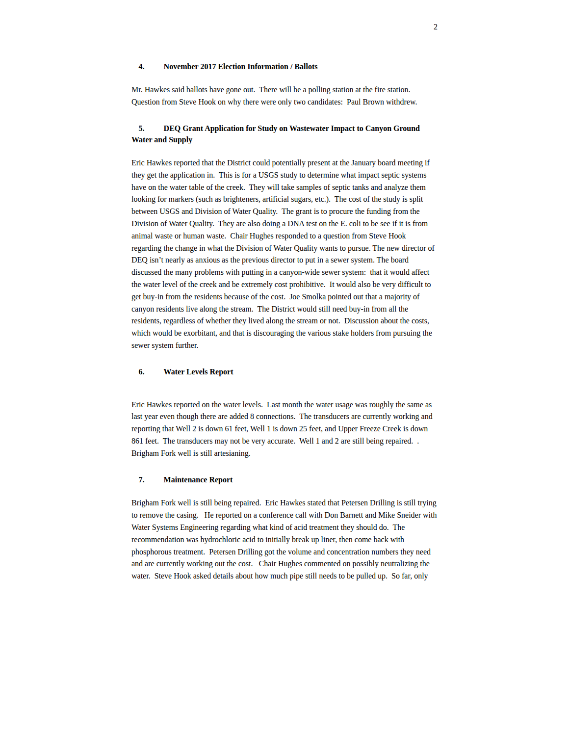2
4. November 2017 Election Information / Ballots
Mr. Hawkes said ballots have gone out. There will be a polling station at the fire station. Question from Steve Hook on why there were only two candidates: Paul Brown withdrew.
5. DEQ Grant Application for Study on Wastewater Impact to Canyon Ground Water and Supply
Eric Hawkes reported that the District could potentially present at the January board meeting if they get the application in. This is for a USGS study to determine what impact septic systems have on the water table of the creek. They will take samples of septic tanks and analyze them looking for markers (such as brighteners, artificial sugars, etc.). The cost of the study is split between USGS and Division of Water Quality. The grant is to procure the funding from the Division of Water Quality. They are also doing a DNA test on the E. coli to be see if it is from animal waste or human waste. Chair Hughes responded to a question from Steve Hook regarding the change in what the Division of Water Quality wants to pursue. The new director of DEQ isn’t nearly as anxious as the previous director to put in a sewer system. The board discussed the many problems with putting in a canyon-wide sewer system: that it would affect the water level of the creek and be extremely cost prohibitive. It would also be very difficult to get buy-in from the residents because of the cost. Joe Smolka pointed out that a majority of canyon residents live along the stream. The District would still need buy-in from all the residents, regardless of whether they lived along the stream or not. Discussion about the costs, which would be exorbitant, and that is discouraging the various stake holders from pursuing the sewer system further.
6. Water Levels Report
Eric Hawkes reported on the water levels. Last month the water usage was roughly the same as last year even though there are added 8 connections. The transducers are currently working and reporting that Well 2 is down 61 feet, Well 1 is down 25 feet, and Upper Freeze Creek is down 861 feet. The transducers may not be very accurate. Well 1 and 2 are still being repaired. . Brigham Fork well is still artesianing.
7. Maintenance Report
Brigham Fork well is still being repaired. Eric Hawkes stated that Petersen Drilling is still trying to remove the casing. He reported on a conference call with Don Barnett and Mike Sneider with Water Systems Engineering regarding what kind of acid treatment they should do. The recommendation was hydrochloric acid to initially break up liner, then come back with phosphorous treatment. Petersen Drilling got the volume and concentration numbers they need and are currently working out the cost. Chair Hughes commented on possibly neutralizing the water. Steve Hook asked details about how much pipe still needs to be pulled up. So far, only